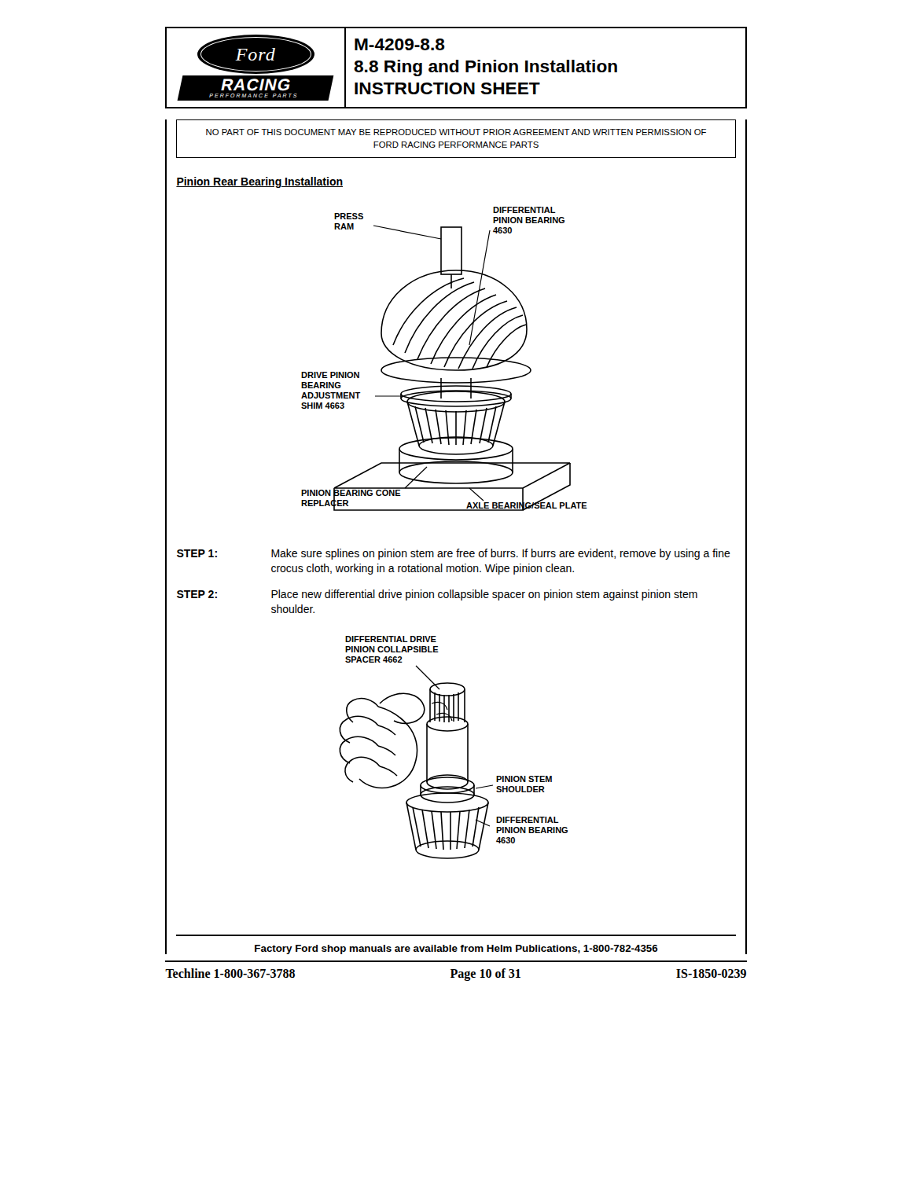Ford
RACING PERFORMANCE PARTS
M-4209-8.8
8.8 Ring and Pinion Installation
INSTRUCTION SHEET
NO PART OF THIS DOCUMENT MAY BE REPRODUCED WITHOUT PRIOR AGREEMENT AND WRITTEN PERMISSION OF
FORD RACING PERFORMANCE PARTS
Pinion Rear Bearing Installation
PRESS RAM DIFFERENTIAL PINION BEARING 4630 DRIVE PINION BEARING ADJUSTMENT SHIM 4663 PINION BEARING CONE REPLACER AXLE BEARING/SEAL PLATE
STEP 1:
Make sure splines on pinion stem are free of burrs. If burrs are evident, remove by using a fine crocus cloth, working in a rotational motion. Wipe pinion clean.
STEP 2:
Place new differential drive pinion collapsible spacer on pinion stem against pinion stem shoulder.
DIFFERENTIAL DRIVE PINION COLLAPSIBLE SPACER 4662 PINION STEM SHOULDER DIFFERENTIAL PINION BEARING 4630
Factory Ford shop manuals are available from Helm Publications, 1-800-782-4356
Techline 1-800-367-3788
Page 10 of 31
IS-1850-0239